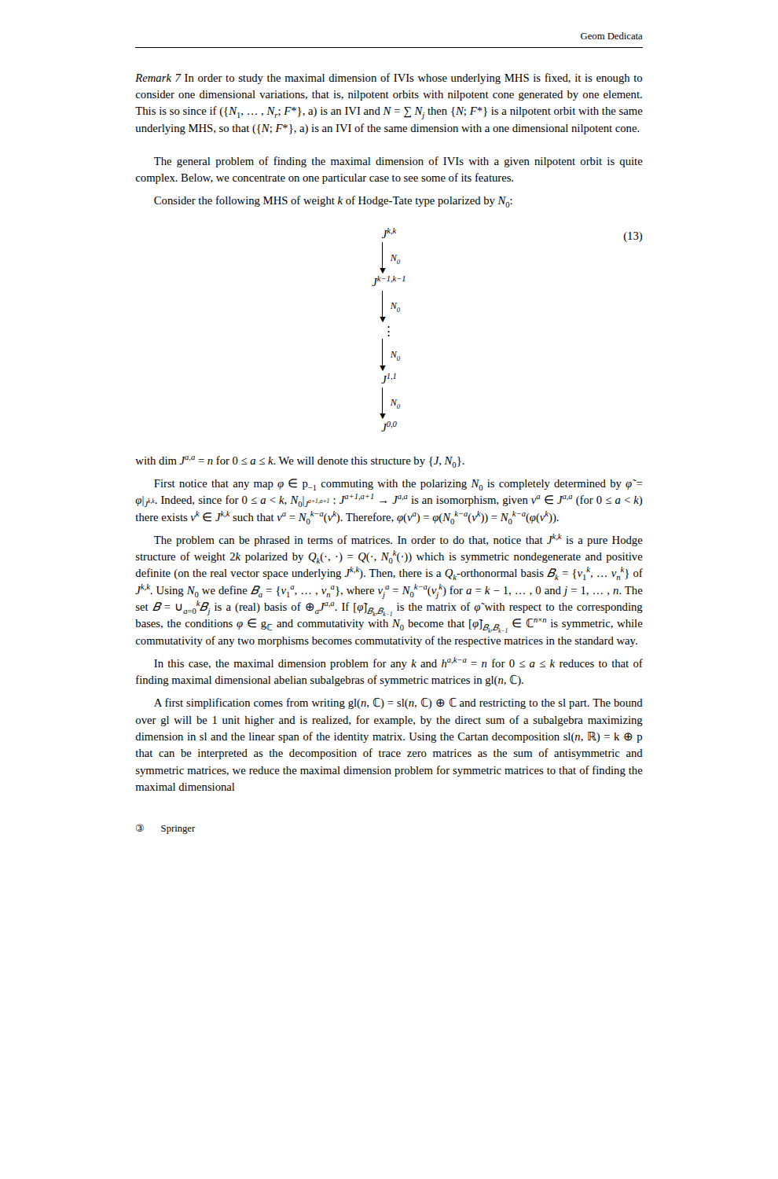Geom Dedicata
Remark 7 In order to study the maximal dimension of IVIs whose underlying MHS is fixed, it is enough to consider one dimensional variations, that is, nilpotent orbits with nilpotent cone generated by one element. This is so since if ({N1, … , Nr; F*}, a) is an IVI and N = ∑ Nj then {N; F*} is a nilpotent orbit with the same underlying MHS, so that ({N; F*}, a) is an IVI of the same dimension with a one dimensional nilpotent cone.
The general problem of finding the maximal dimension of IVIs with a given nilpotent orbit is quite complex. Below, we concentrate on one particular case to see some of its features.
Consider the following MHS of weight k of Hodge-Tate type polarized by N0:
(13)
| J k,k |
| ▼ N 0 |
| J k−1,k−1 |
| ▼ N 0 |
| ⋮ |
| ▼ N 0 |
| J 1,1 |
| ▼ N 0 |
| J 0,0 |
with dim Ja,a = n for 0 ≤ a ≤ k. We will denote this structure by {J, N0}.
First notice that any map φ ∈ p−1 commuting with the polarizing N0 is completely determined by φ̃ = φ|Jk,k. Indeed, since for 0 ≤ a < k, N0|Ja+1,a+1 : Ja+1,a+1 → Ja,a is an isomorphism, given va ∈ Ja,a (for 0 ≤ a < k) there exists vk ∈ Jk,k such that va = N0k−a(vk). Therefore, φ(va) = φ(N0k−a(vk)) = N0k−a(φ(vk)).
The problem can be phrased in terms of matrices. In order to do that, notice that Jk,k is a pure Hodge structure of weight 2k polarized by Qk(·, ·) = Q(·, N0k(·)) which is symmetric nondegenerate and positive definite (on the real vector space underlying Jk,k). Then, there is a Qk-orthonormal basis 𝐵k = {v1k, … vnk} of Jk,k. Using N0 we define 𝐵a = {v1a, … , vna}, where vja = N0k−a(vjk) for a = k − 1, … , 0 and j = 1, … , n. The set 𝐵 = ∪a=0k𝐵j is a (real) basis of ⊕aJa,a. If [φ̃]𝐵k,𝐵k−1 is the matrix of φ̃ with respect to the corresponding bases, the conditions φ ∈ gℂ and commutativity with N0 become that [φ̃]𝐵k,𝐵k−1 ∈ ℂn×n is symmetric, while commutativity of any two morphisms becomes commutativity of the respective matrices in the standard way.
In this case, the maximal dimension problem for any k and ha,k−a = n for 0 ≤ a ≤ k reduces to that of finding maximal dimensional abelian subalgebras of symmetric matrices in gl(n, ℂ).
A first simplification comes from writing gl(n, ℂ) = sl(n, ℂ) ⊕ ℂ and restricting to the sl part. The bound over gl will be 1 unit higher and is realized, for example, by the direct sum of a subalgebra maximizing dimension in sl and the linear span of the identity matrix. Using the Cartan decomposition sl(n, ℝ) = k ⊕ p that can be interpreted as the decomposition of trace zero matrices as the sum of antisymmetric and symmetric matrices, we reduce the maximal dimension problem for symmetric matrices to that of finding the maximal dimensional
③ Springer